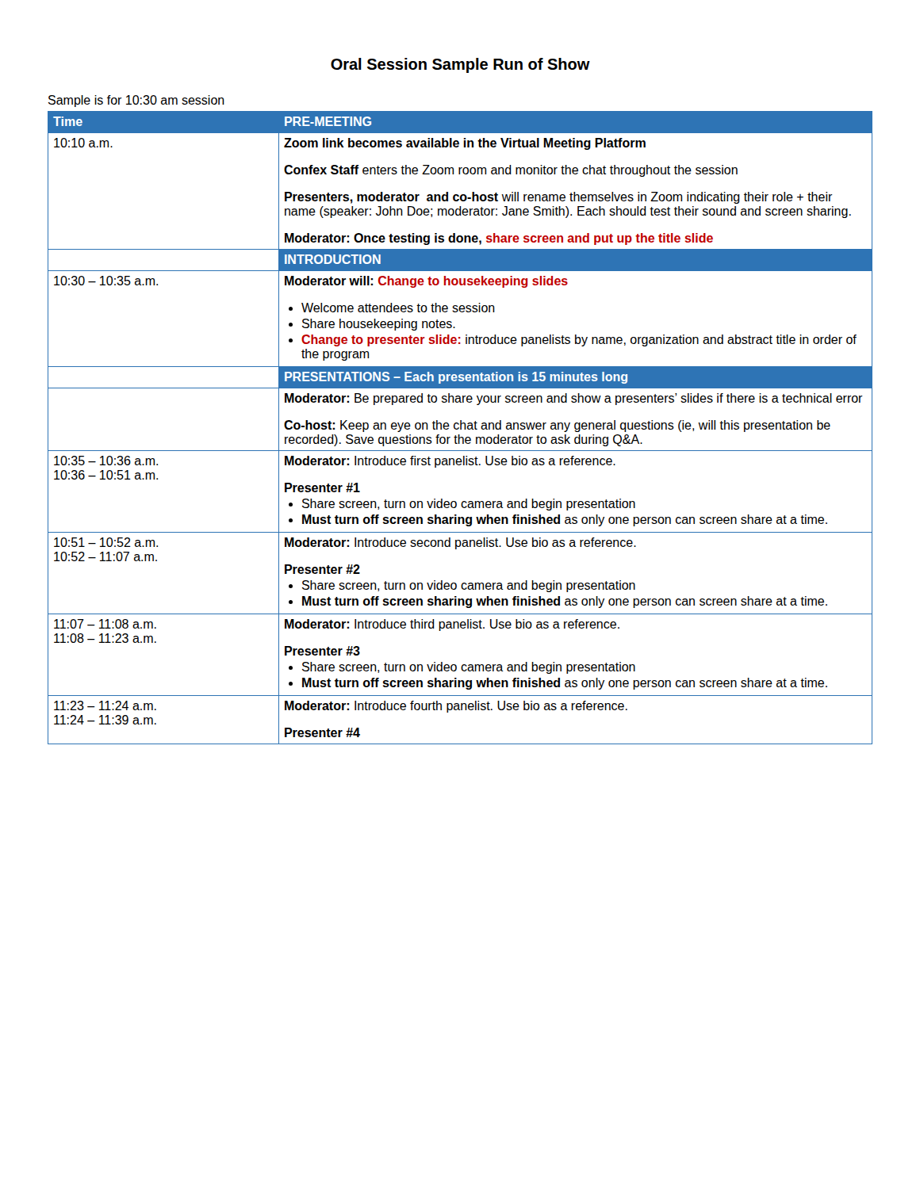Oral Session Sample Run of Show
Sample is for 10:30 am session
| Time | PRE-MEETING |
| 10:10 a.m. | Zoom link becomes available in the Virtual Meeting Platform Confex Staff enters the Zoom room and monitor the chat throughout the session Presenters, moderator and co-host will rename themselves in Zoom indicating their role + their name (speaker: John Doe; moderator: Jane Smith). Each should test their sound and screen sharing. Moderator: Once testing is done, share screen and put up the title slide |
| | INTRODUCTION |
| 10:30 – 10:35 a.m. | Moderator will: Change to housekeeping slides Welcome attendees to the session Share housekeeping notes. Change to presenter slide: introduce panelists by name, organization and abstract title in order of the program |
| | PRESENTATIONS – Each presentation is 15 minutes long |
| | Moderator: Be prepared to share your screen and show a presenters’ slides if there is a technical error Co-host: Keep an eye on the chat and answer any general questions (ie, will this presentation be recorded). Save questions for the moderator to ask during Q&A. |
| 10:35 – 10:36 a.m. 10:36 – 10:51 a.m. | Moderator: Introduce first panelist. Use bio as a reference. Presenter #1 Share screen, turn on video camera and begin presentation Must turn off screen sharing when finished as only one person can screen share at a time. |
| 10:51 – 10:52 a.m. 10:52 – 11:07 a.m. | Moderator: Introduce second panelist. Use bio as a reference. Presenter #2 Share screen, turn on video camera and begin presentation Must turn off screen sharing when finished as only one person can screen share at a time. |
| 11:07 – 11:08 a.m. 11:08 – 11:23 a.m. | Moderator: Introduce third panelist. Use bio as a reference. Presenter #3 Share screen, turn on video camera and begin presentation Must turn off screen sharing when finished as only one person can screen share at a time. |
| 11:23 – 11:24 a.m. 11:24 – 11:39 a.m. | Moderator: Introduce fourth panelist. Use bio as a reference. Presenter #4 |